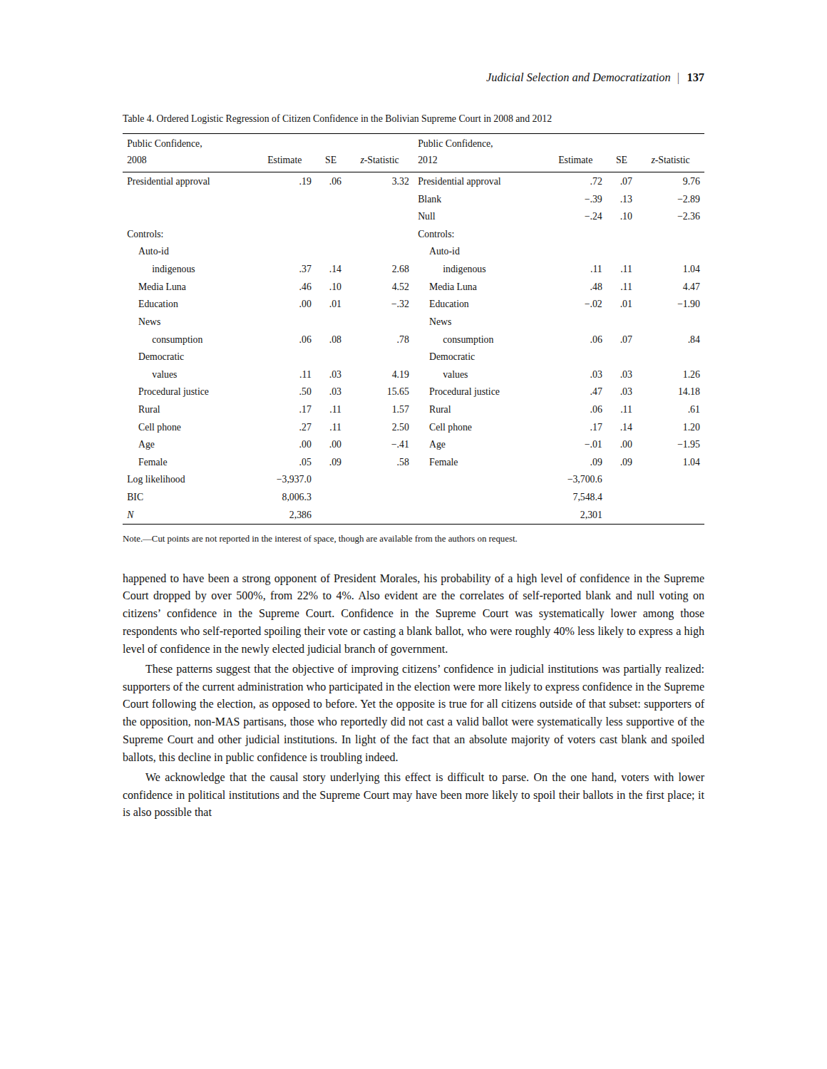Judicial Selection and Democratization |137
Table 4. Ordered Logistic Regression of Citizen Confidence in the Bolivian Supreme Court in 2008 and 2012
| Public Confidence, | | | | Public Confidence, | | | |
| --- | --- | --- | --- | --- | --- | --- | --- |
| 2008 | Estimate | SE | z -Statistic | 2012 | Estimate | SE | z -Statistic |
| Presidential approval | .19 | .06 | 3.32 | Presidential approval | .72 | .07 | 9.76 |
| | | | | Blank | −.39 | .13 | −2.89 |
| | | | | Null | −.24 | .10 | −2.36 |
| Controls: | | | | Controls: | | | |
| Auto-id | | | | Auto-id | | | |
| indigenous | .37 | .14 | 2.68 | indigenous | .11 | .11 | 1.04 |
| Media Luna | .46 | .10 | 4.52 | Media Luna | .48 | .11 | 4.47 |
| Education | .00 | .01 | −.32 | Education | −.02 | .01 | −1.90 |
| News | | | | News | | | |
| consumption | .06 | .08 | .78 | consumption | .06 | .07 | .84 |
| Democratic | | | | Democratic | | | |
| values | .11 | .03 | 4.19 | values | .03 | .03 | 1.26 |
| Procedural justice | .50 | .03 | 15.65 | Procedural justice | .47 | .03 | 14.18 |
| Rural | .17 | .11 | 1.57 | Rural | .06 | .11 | .61 |
| Cell phone | .27 | .11 | 2.50 | Cell phone | .17 | .14 | 1.20 |
| Age | .00 | .00 | −.41 | Age | −.01 | .00 | −1.95 |
| Female | .05 | .09 | .58 | Female | .09 | .09 | 1.04 |
| Log likelihood | −3,937.0 | | | | −3,700.6 | | |
| BIC | 8,006.3 | | | | 7,548.4 | | |
| N | 2,386 | | | | 2,301 | | |
Note.—Cut points are not reported in the interest of space, though are available from the authors on request.
happened to have been a strong opponent of President Morales, his probability of a high level of confidence in the Supreme Court dropped by over 500%, from 22% to 4%. Also evident are the correlates of self-reported blank and null voting on citizens’ confidence in the Supreme Court. Confidence in the Supreme Court was systematically lower among those respondents who self-reported spoiling their vote or casting a blank ballot, who were roughly 40% less likely to express a high level of confidence in the newly elected judicial branch of government.
These patterns suggest that the objective of improving citizens’ confidence in judicial institutions was partially realized: supporters of the current administration who participated in the election were more likely to express confidence in the Supreme Court following the election, as opposed to before. Yet the opposite is true for all citizens outside of that subset: supporters of the opposition, non-MAS partisans, those who reportedly did not cast a valid ballot were systematically less supportive of the Supreme Court and other judicial institutions. In light of the fact that an absolute majority of voters cast blank and spoiled ballots, this decline in public confidence is troubling indeed.
We acknowledge that the causal story underlying this effect is difficult to parse. On the one hand, voters with lower confidence in political institutions and the Supreme Court may have been more likely to spoil their ballots in the first place; it is also possible that